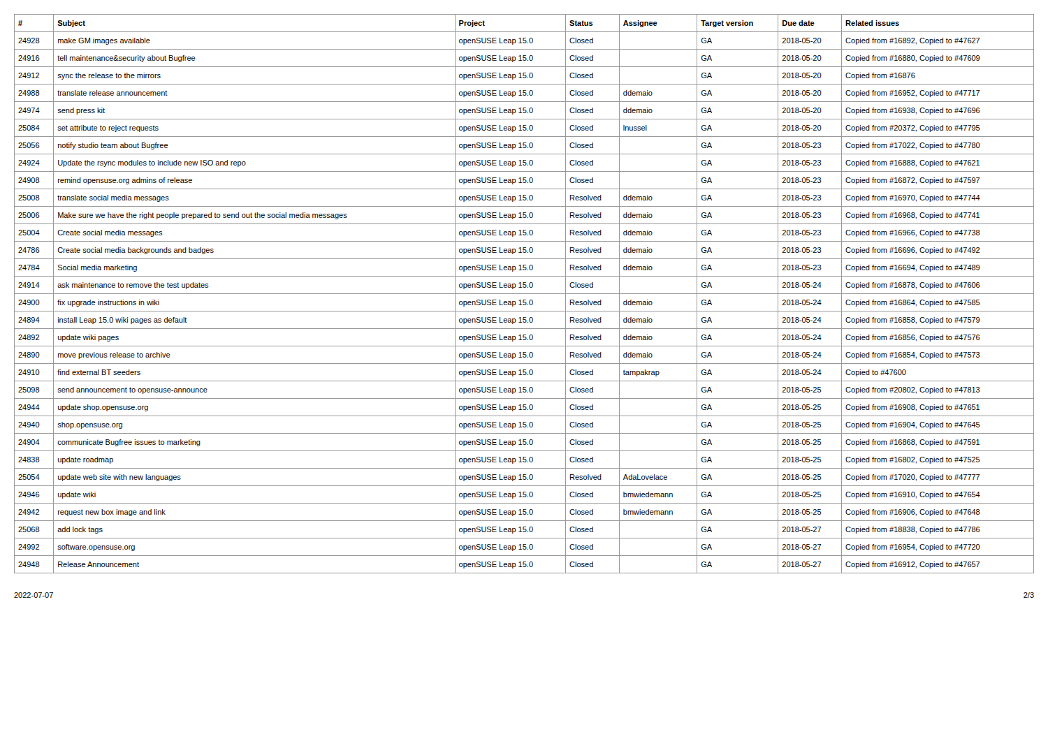| # | Subject | Project | Status | Assignee | Target version | Due date | Related issues |
| --- | --- | --- | --- | --- | --- | --- | --- |
| 24928 | make GM images available | openSUSE Leap 15.0 | Closed | | GA | 2018-05-20 | Copied from #16892, Copied to #47627 |
| 24916 | tell maintenance&security about Bugfree | openSUSE Leap 15.0 | Closed | | GA | 2018-05-20 | Copied from #16880, Copied to #47609 |
| 24912 | sync the release to the mirrors | openSUSE Leap 15.0 | Closed | | GA | 2018-05-20 | Copied from #16876 |
| 24988 | translate release announcement | openSUSE Leap 15.0 | Closed | ddemaio | GA | 2018-05-20 | Copied from #16952, Copied to #47717 |
| 24974 | send press kit | openSUSE Leap 15.0 | Closed | ddemaio | GA | 2018-05-20 | Copied from #16938, Copied to #47696 |
| 25084 | set attribute to reject requests | openSUSE Leap 15.0 | Closed | lnussel | GA | 2018-05-20 | Copied from #20372, Copied to #47795 |
| 25056 | notify studio team about Bugfree | openSUSE Leap 15.0 | Closed | | GA | 2018-05-23 | Copied from #17022, Copied to #47780 |
| 24924 | Update the rsync modules to include new ISO and repo | openSUSE Leap 15.0 | Closed | | GA | 2018-05-23 | Copied from #16888, Copied to #47621 |
| 24908 | remind opensuse.org admins of release | openSUSE Leap 15.0 | Closed | | GA | 2018-05-23 | Copied from #16872, Copied to #47597 |
| 25008 | translate social media messages | openSUSE Leap 15.0 | Resolved | ddemaio | GA | 2018-05-23 | Copied from #16970, Copied to #47744 |
| 25006 | Make sure we have the right people prepared to send out the social media messages | openSUSE Leap 15.0 | Resolved | ddemaio | GA | 2018-05-23 | Copied from #16968, Copied to #47741 |
| 25004 | Create social media messages | openSUSE Leap 15.0 | Resolved | ddemaio | GA | 2018-05-23 | Copied from #16966, Copied to #47738 |
| 24786 | Create social media backgrounds and badges | openSUSE Leap 15.0 | Resolved | ddemaio | GA | 2018-05-23 | Copied from #16696, Copied to #47492 |
| 24784 | Social media marketing | openSUSE Leap 15.0 | Resolved | ddemaio | GA | 2018-05-23 | Copied from #16694, Copied to #47489 |
| 24914 | ask maintenance to remove the test updates | openSUSE Leap 15.0 | Closed | | GA | 2018-05-24 | Copied from #16878, Copied to #47606 |
| 24900 | fix upgrade instructions in wiki | openSUSE Leap 15.0 | Resolved | ddemaio | GA | 2018-05-24 | Copied from #16864, Copied to #47585 |
| 24894 | install Leap 15.0 wiki pages as default | openSUSE Leap 15.0 | Resolved | ddemaio | GA | 2018-05-24 | Copied from #16858, Copied to #47579 |
| 24892 | update wiki pages | openSUSE Leap 15.0 | Resolved | ddemaio | GA | 2018-05-24 | Copied from #16856, Copied to #47576 |
| 24890 | move previous release to archive | openSUSE Leap 15.0 | Resolved | ddemaio | GA | 2018-05-24 | Copied from #16854, Copied to #47573 |
| 24910 | find external BT seeders | openSUSE Leap 15.0 | Closed | tampakrap | GA | 2018-05-24 | Copied to #47600 |
| 25098 | send announcement to opensuse-announce | openSUSE Leap 15.0 | Closed | | GA | 2018-05-25 | Copied from #20802, Copied to #47813 |
| 24944 | update shop.opensuse.org | openSUSE Leap 15.0 | Closed | | GA | 2018-05-25 | Copied from #16908, Copied to #47651 |
| 24940 | shop.opensuse.org | openSUSE Leap 15.0 | Closed | | GA | 2018-05-25 | Copied from #16904, Copied to #47645 |
| 24904 | communicate Bugfree issues to marketing | openSUSE Leap 15.0 | Closed | | GA | 2018-05-25 | Copied from #16868, Copied to #47591 |
| 24838 | update roadmap | openSUSE Leap 15.0 | Closed | | GA | 2018-05-25 | Copied from #16802, Copied to #47525 |
| 25054 | update web site with new languages | openSUSE Leap 15.0 | Resolved | AdaLovelace | GA | 2018-05-25 | Copied from #17020, Copied to #47777 |
| 24946 | update wiki | openSUSE Leap 15.0 | Closed | bmwiedemann | GA | 2018-05-25 | Copied from #16910, Copied to #47654 |
| 24942 | request new box image and link | openSUSE Leap 15.0 | Closed | bmwiedemann | GA | 2018-05-25 | Copied from #16906, Copied to #47648 |
| 25068 | add lock tags | openSUSE Leap 15.0 | Closed | | GA | 2018-05-27 | Copied from #18838, Copied to #47786 |
| 24992 | software.opensuse.org | openSUSE Leap 15.0 | Closed | | GA | 2018-05-27 | Copied from #16954, Copied to #47720 |
| 24948 | Release Announcement | openSUSE Leap 15.0 | Closed | | GA | 2018-05-27 | Copied from #16912, Copied to #47657 |
2022-07-07 2/3